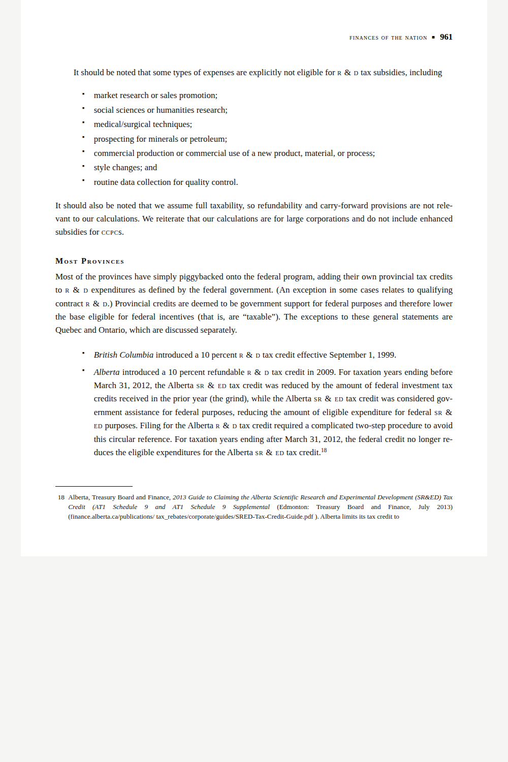finances of the nation ■ 961
It should be noted that some types of expenses are explicitly not eligible for r & d tax subsidies, including
market research or sales promotion;
social sciences or humanities research;
medical/surgical techniques;
prospecting for minerals or petroleum;
commercial production or commercial use of a new product, material, or process;
style changes; and
routine data collection for quality control.
It should also be noted that we assume full taxability, so refundability and carry-forward provisions are not relevant to our calculations. We reiterate that our calculations are for large corporations and do not include enhanced subsidies for ccpcs.
Most Provinces
Most of the provinces have simply piggybacked onto the federal program, adding their own provincial tax credits to r & d expenditures as defined by the federal government. (An exception in some cases relates to qualifying contract r & d.) Provincial credits are deemed to be government support for federal purposes and therefore lower the base eligible for federal incentives (that is, are “taxable”). The exceptions to these general statements are Quebec and Ontario, which are discussed separately.
British Columbia introduced a 10 percent r & d tax credit effective September 1, 1999.
Alberta introduced a 10 percent refundable r & d tax credit in 2009. For taxation years ending before March 31, 2012, the Alberta sr & ed tax credit was reduced by the amount of federal investment tax credits received in the prior year (the grind), while the Alberta sr & ed tax credit was considered government assistance for federal purposes, reducing the amount of eligible expenditure for federal sr & ed purposes. Filing for the Alberta r & d tax credit required a complicated two-step procedure to avoid this circular reference. For taxation years ending after March 31, 2012, the federal credit no longer reduces the eligible expenditures for the Alberta sr & ed tax credit.18
18 Alberta, Treasury Board and Finance, 2013 Guide to Claiming the Alberta Scientific Research and Experimental Development (SR&ED) Tax Credit (AT1 Schedule 9 and AT1 Schedule 9 Supplemental (Edmonton: Treasury Board and Finance, July 2013) (finance.alberta.ca/publications/ tax_rebates/corporate/guides/SRED-Tax-Credit-Guide.pdf ). Alberta limits its tax credit to